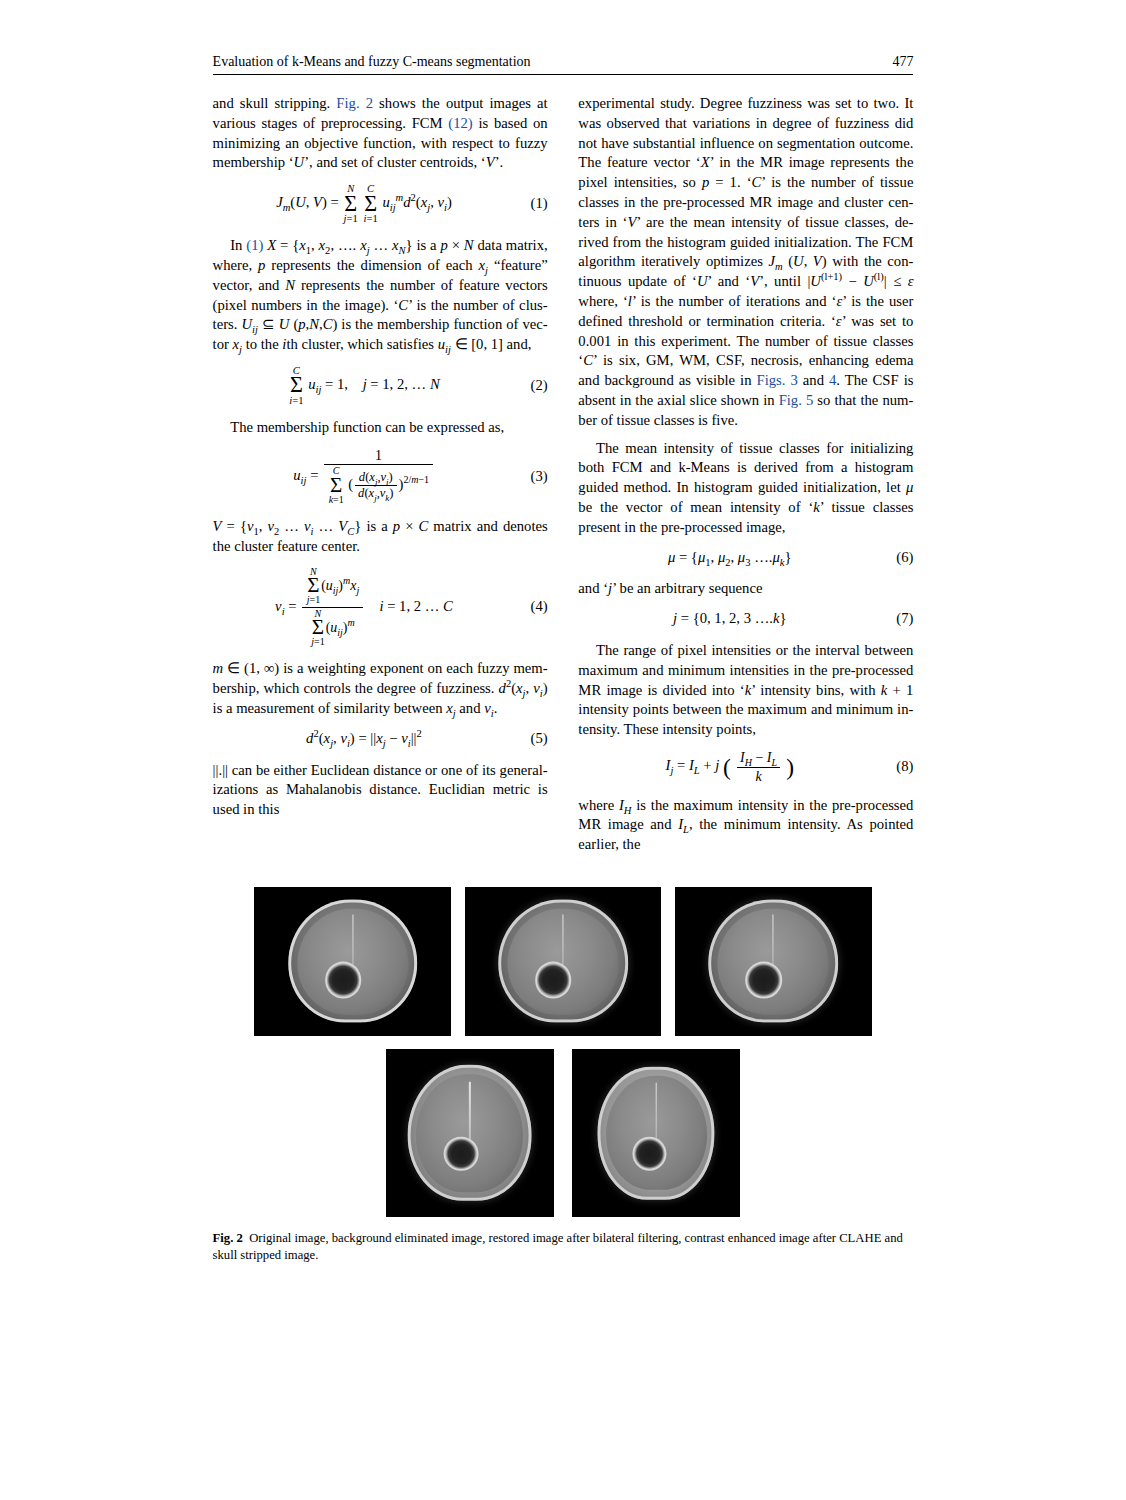Evaluation of k-Means and fuzzy C-means segmentation 477
and skull stripping. Fig. 2 shows the output images at various stages of preprocessing. FCM (12) is based on minimizing an objective function, with respect to fuzzy membership ‘U’, and set of cluster centroids, ‘V’.
Jm(U, V) = NΣj=1 CΣi=1 uijmd2(xj, vi)
(1)
In (1) X = {x1, x2, …. xj … xN} is a p × N data matrix, where, p represents the dimension of each xj “feature” vector, and N represents the number of feature vectors (pixel numbers in the image). ‘C’ is the number of clusters. Uij ⊆ U (p,N,C) is the membership function of vector xj to the ith cluster, which satisfies uij ∈ [0, 1] and,
CΣi=1 uij = 1, j = 1, 2, … N
(2)
The membership function can be expressed as,
uij = 1 CΣk=1 (d(xj,vi) d(xj,vk))2/m−1
(3)
V = {v1, v2 … vi … VC} is a p × C matrix and denotes the cluster feature center.
vi = NΣj=1(uij)mxj NΣj=1(uij)m i = 1, 2 … C
(4)
m ∈ (1, ∞) is a weighting exponent on each fuzzy membership, which controls the degree of fuzziness. d2(xj, vi) is a measurement of similarity between xj and vi.
d2(xj, vi) = ||xj − vi||2
(5)
||.|| can be either Euclidean distance or one of its generalizations as Mahalanobis distance. Euclidian metric is used in this
experimental study. Degree fuzziness was set to two. It was observed that variations in degree of fuzziness did not have substantial influence on segmentation outcome. The feature vector ‘X’ in the MR image represents the pixel intensities, so p = 1. ‘C’ is the number of tissue classes in the pre-processed MR image and cluster centers in ‘V’ are the mean intensity of tissue classes, derived from the histogram guided initialization. The FCM algorithm iteratively optimizes Jm (U, V) with the continuous update of ‘U’ and ‘V’, until |U(l+1) − U(l)| ≤ ε where, ‘l’ is the number of iterations and ‘ε’ is the user defined threshold or termination criteria. ‘ε’ was set to 0.001 in this experiment. The number of tissue classes ‘C’ is six, GM, WM, CSF, necrosis, enhancing edema and background as visible in Figs. 3 and 4. The CSF is absent in the axial slice shown in Fig. 5 so that the number of tissue classes is five.
The mean intensity of tissue classes for initializing both FCM and k-Means is derived from a histogram guided method. In histogram guided initialization, let μ be the vector of mean intensity of ‘k’ tissue classes present in the pre-processed image,
μ = {μ1, μ2, μ3 ….μk}
(6)
and ‘j’ be an arbitrary sequence
j = {0, 1, 2, 3 ….k}
(7)
The range of pixel intensities or the interval between maximum and minimum intensities in the pre-processed MR image is divided into ‘k’ intensity bins, with k + 1 intensity points between the maximum and minimum intensity. These intensity points,
Ij = IL + j ( IH − IL k )
(8)
where IH is the maximum intensity in the pre-processed MR image and IL, the minimum intensity. As pointed earlier, the
Fig. 2 Original image, background eliminated image, restored image after bilateral filtering, contrast enhanced image after CLAHE and skull stripped image.